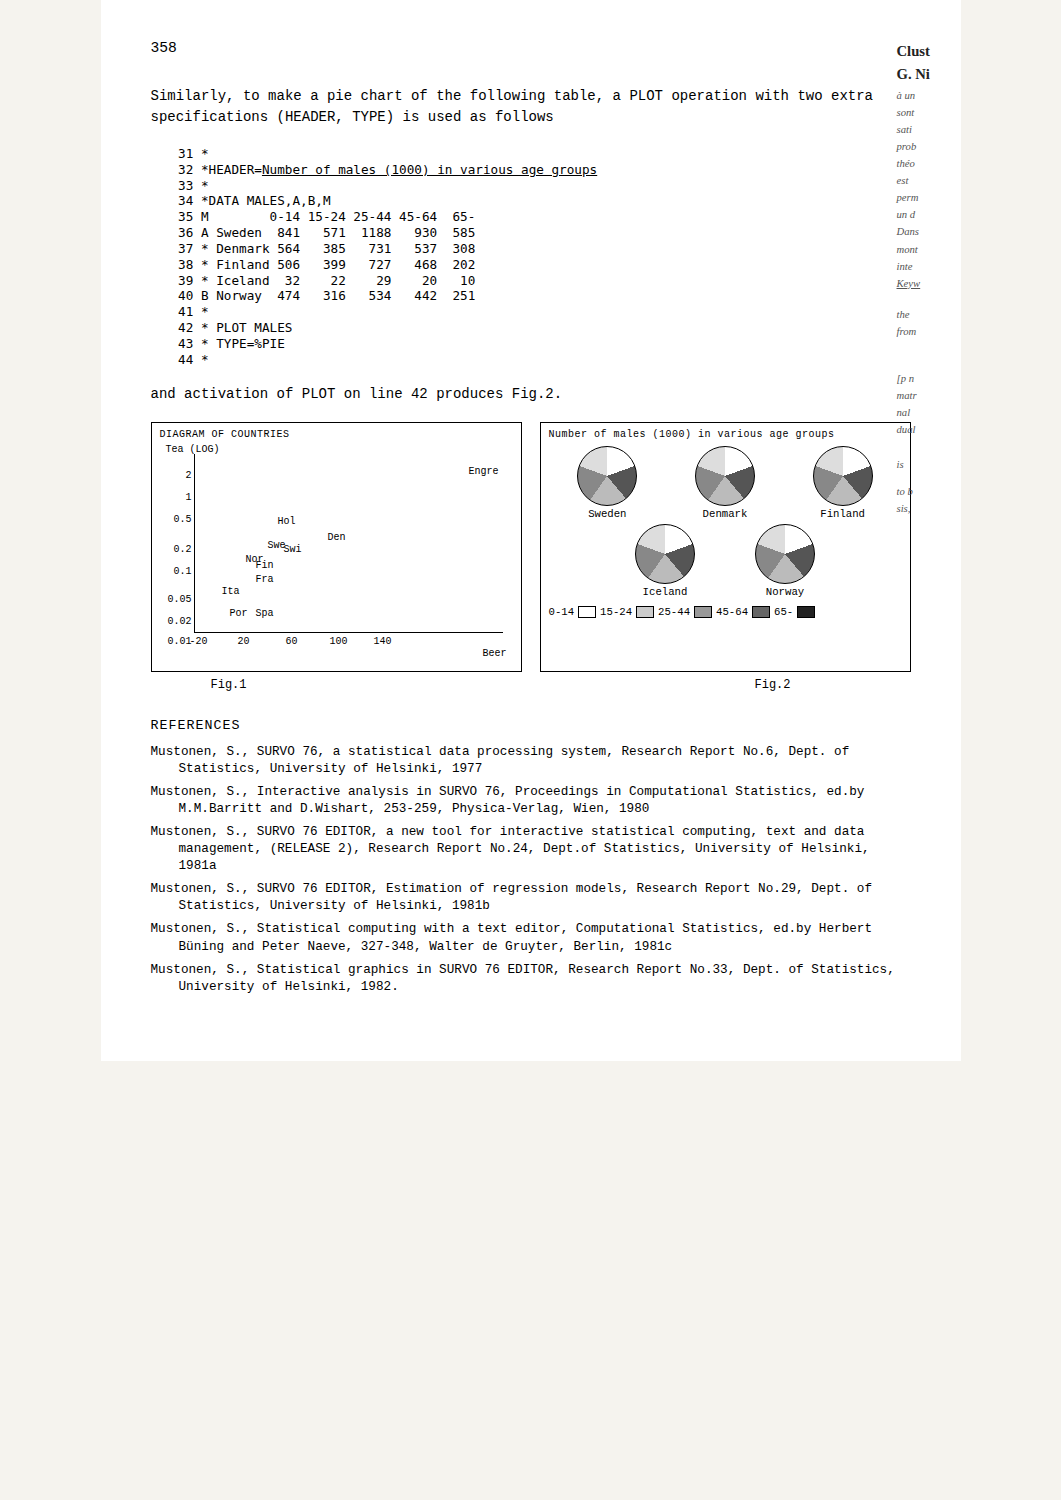358
Similarly, to make a pie chart of the following table, a PLOT operation with two extra specifications (HEADER, TYPE) is used as follows
 31 *
 32 *HEADER=Number of males (1000) in various age groups
 33 *
 34 *DATA MALES,A,B,M
 35 M        0-14 15-24 25-44 45-64  65-
 36 A Sweden  841   571  1188   930  585
 37 * Denmark 564   385   731   537  308
 38 * Finland 506   399   727   468  202
 39 * Iceland  32    22    29    20   10
 40 B Norway  474   316   534   442  251
 41 *
 42 * PLOT MALES
 43 * TYPE=%PIE
 44 *
and activation of PLOT on line 42 produces Fig.2.
DIAGRAM OF COUNTRIES
Tea (LOG)
Engre
2
1
0.5
0.2
0.1
0.05
0.02
0.01
-20
20
60
100
140
Hol
Den
Swe
Swi
Nor
Fin
Fra
Ita
Por
Spa
Beer
Number of males (1000) in various age groups
Sweden
Denmark
Finland
Iceland
Norway
0-14 15-24 25-44 45-64 65-
Fig.1
Fig.2
REFERENCES
Mustonen, S., SURVO 76, a statistical data processing system, Research Report No.6, Dept. of Statistics, University of Helsinki, 1977
Mustonen, S., Interactive analysis in SURVO 76, Proceedings in Computational Statistics, ed.by M.M.Barritt and D.Wishart, 253-259, Physica-Verlag, Wien, 1980
Mustonen, S., SURVO 76 EDITOR, a new tool for interactive statistical computing, text and data management, (RELEASE 2), Research Report No.24, Dept.of Statistics, University of Helsinki, 1981a
Mustonen, S., SURVO 76 EDITOR, Estimation of regression models, Research Report No.29, Dept. of Statistics, University of Helsinki, 1981b
Mustonen, S., Statistical computing with a text editor, Computational Statistics, ed.by Herbert Büning and Peter Naeve, 327-348, Walter de Gruyter, Berlin, 1981c
Mustonen, S., Statistical graphics in SURVO 76 EDITOR, Research Report No.33, Dept. of Statistics, University of Helsinki, 1982.
Clust
G. Ni
à un
sont
sati
prob
théo
est
perm
un d
Dans
mont
inte
Keyw
the
from
[p n
matr
nal
dual
is
to b
sis,